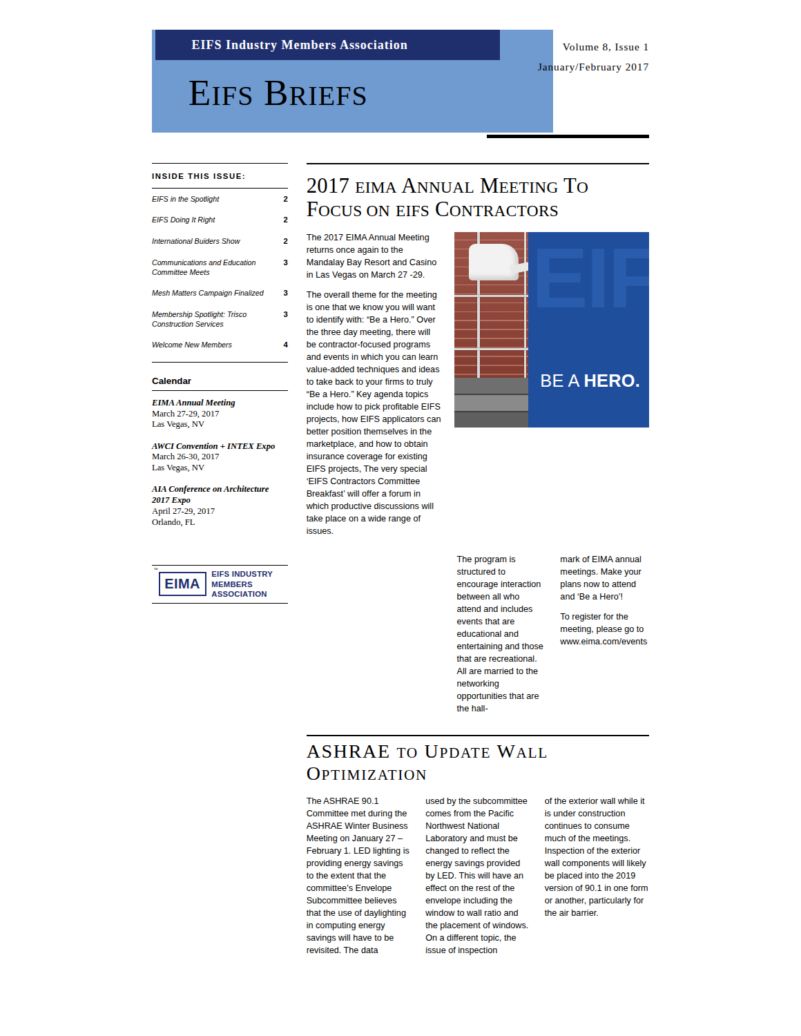EIFS Industry Members Association
EIFS BRIEFS
Volume 8, Issue 1
January/February 2017
INSIDE THIS ISSUE:
EIFS in the Spotlight 2
EIFS Doing It Right 2
International Buiders Show 2
Communications and Education Committee Meets 3
Mesh Matters Campaign Finalized 3
Membership Spotlight: Trisco Construction Services 3
Welcome New Members 4
Calendar
EIMA Annual Meeting
March 27-29, 2017
Las Vegas, NV
AWCI Convention + INTEX Expo
March 26-30, 2017
Las Vegas, NV
AIA Conference on Architecture 2017 Expo
April 27-29, 2017
Orlando, FL
™
EIMA
EIFS INDUSTRY
MEMBERS
ASSOCIATION
2017 EIMA ANNUAL MEETING TO
FOCUS ON EIFS CONTRACTORS
The 2017 EIMA Annual Meeting returns once again to the Mandalay Bay Resort and Casino in Las Vegas on March 27 -29.
The overall theme for the meeting is one that we know you will want to identify with: “Be a Hero.” Over the three day meeting, there will be contractor-focused programs and events in which you can learn value-added techniques and ideas to take back to your firms to truly “Be a Hero.” Key agenda topics include how to pick profitable EIFS projects, how EIFS applicators can better position themselves in the marketplace, and how to obtain insurance coverage for existing EIFS projects, The very special ‘EIFS Contractors Committee Breakfast’ will offer a forum in which productive discussions will take place on a wide range of issues.
EIFS
BE A HERO.
The program is structured to encourage interaction between all who attend and includes events that are educational and entertaining and those that are recreational. All are married to the networking opportunities that are the hall-
mark of EIMA annual meetings. Make your plans now to attend and ‘Be a Hero’!
To register for the meeting, please go to www.eima.com/events
ASHRAE TO UPDATE WALL
OPTIMIZATION
The ASHRAE 90.1 Committee met during the ASHRAE Winter Business Meeting on January 27 – February 1. LED lighting is providing energy savings to the extent that the committee’s Envelope Subcommittee believes that the use of daylighting in computing energy savings will have to be revisited. The data
used by the subcommittee comes from the Pacific Northwest National Laboratory and must be changed to reflect the energy savings provided by LED. This will have an effect on the rest of the envelope including the window to wall ratio and the placement of windows. On a different topic, the issue of inspection
of the exterior wall while it is under construction continues to consume much of the meetings. Inspection of the exterior wall components will likely be placed into the 2019 version of 90.1 in one form or another, particularly for the air barrier.